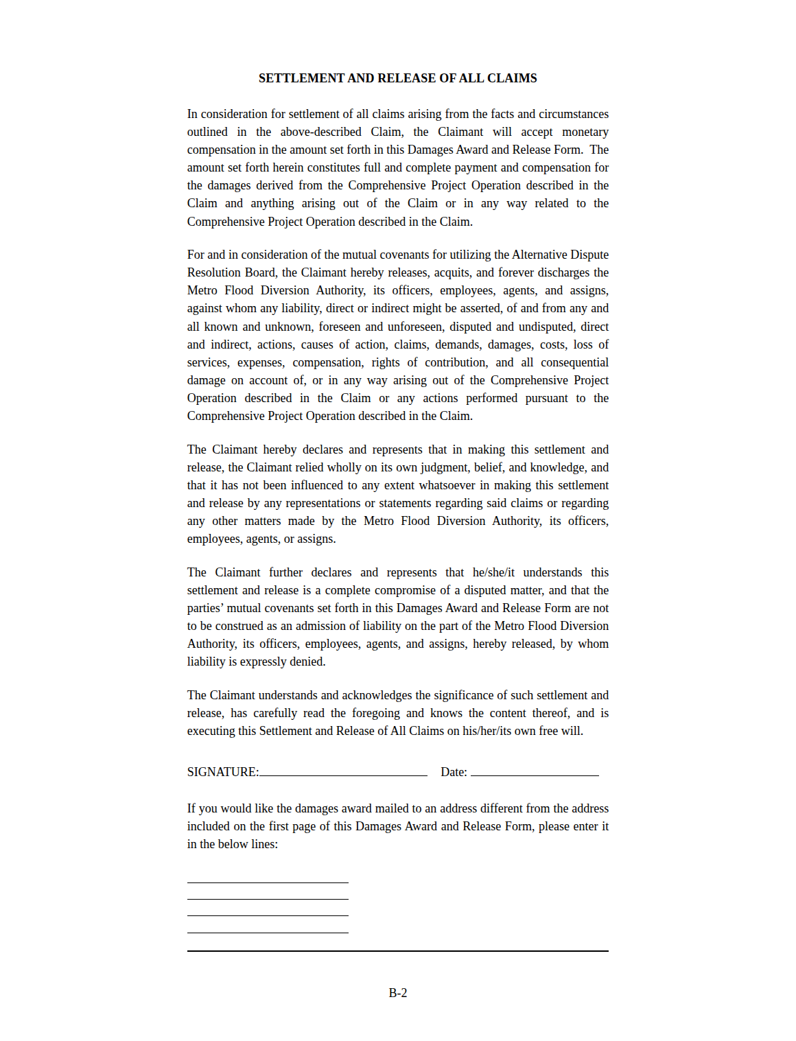Settlement and Release of All Claims
In consideration for settlement of all claims arising from the facts and circumstances outlined in the above-described Claim, the Claimant will accept monetary compensation in the amount set forth in this Damages Award and Release Form. The amount set forth herein constitutes full and complete payment and compensation for the damages derived from the Comprehensive Project Operation described in the Claim and anything arising out of the Claim or in any way related to the Comprehensive Project Operation described in the Claim.
For and in consideration of the mutual covenants for utilizing the Alternative Dispute Resolution Board, the Claimant hereby releases, acquits, and forever discharges the Metro Flood Diversion Authority, its officers, employees, agents, and assigns, against whom any liability, direct or indirect might be asserted, of and from any and all known and unknown, foreseen and unforeseen, disputed and undisputed, direct and indirect, actions, causes of action, claims, demands, damages, costs, loss of services, expenses, compensation, rights of contribution, and all consequential damage on account of, or in any way arising out of the Comprehensive Project Operation described in the Claim or any actions performed pursuant to the Comprehensive Project Operation described in the Claim.
The Claimant hereby declares and represents that in making this settlement and release, the Claimant relied wholly on its own judgment, belief, and knowledge, and that it has not been influenced to any extent whatsoever in making this settlement and release by any representations or statements regarding said claims or regarding any other matters made by the Metro Flood Diversion Authority, its officers, employees, agents, or assigns.
The Claimant further declares and represents that he/she/it understands this settlement and release is a complete compromise of a disputed matter, and that the parties’ mutual covenants set forth in this Damages Award and Release Form are not to be construed as an admission of liability on the part of the Metro Flood Diversion Authority, its officers, employees, agents, and assigns, hereby released, by whom liability is expressly denied.
The Claimant understands and acknowledges the significance of such settlement and release, has carefully read the foregoing and knows the content thereof, and is executing this Settlement and Release of All Claims on his/her/its own free will.
SIGNATURE: Date:
If you would like the damages award mailed to an address different from the address included on the first page of this Damages Award and Release Form, please enter it in the below lines:
B-2